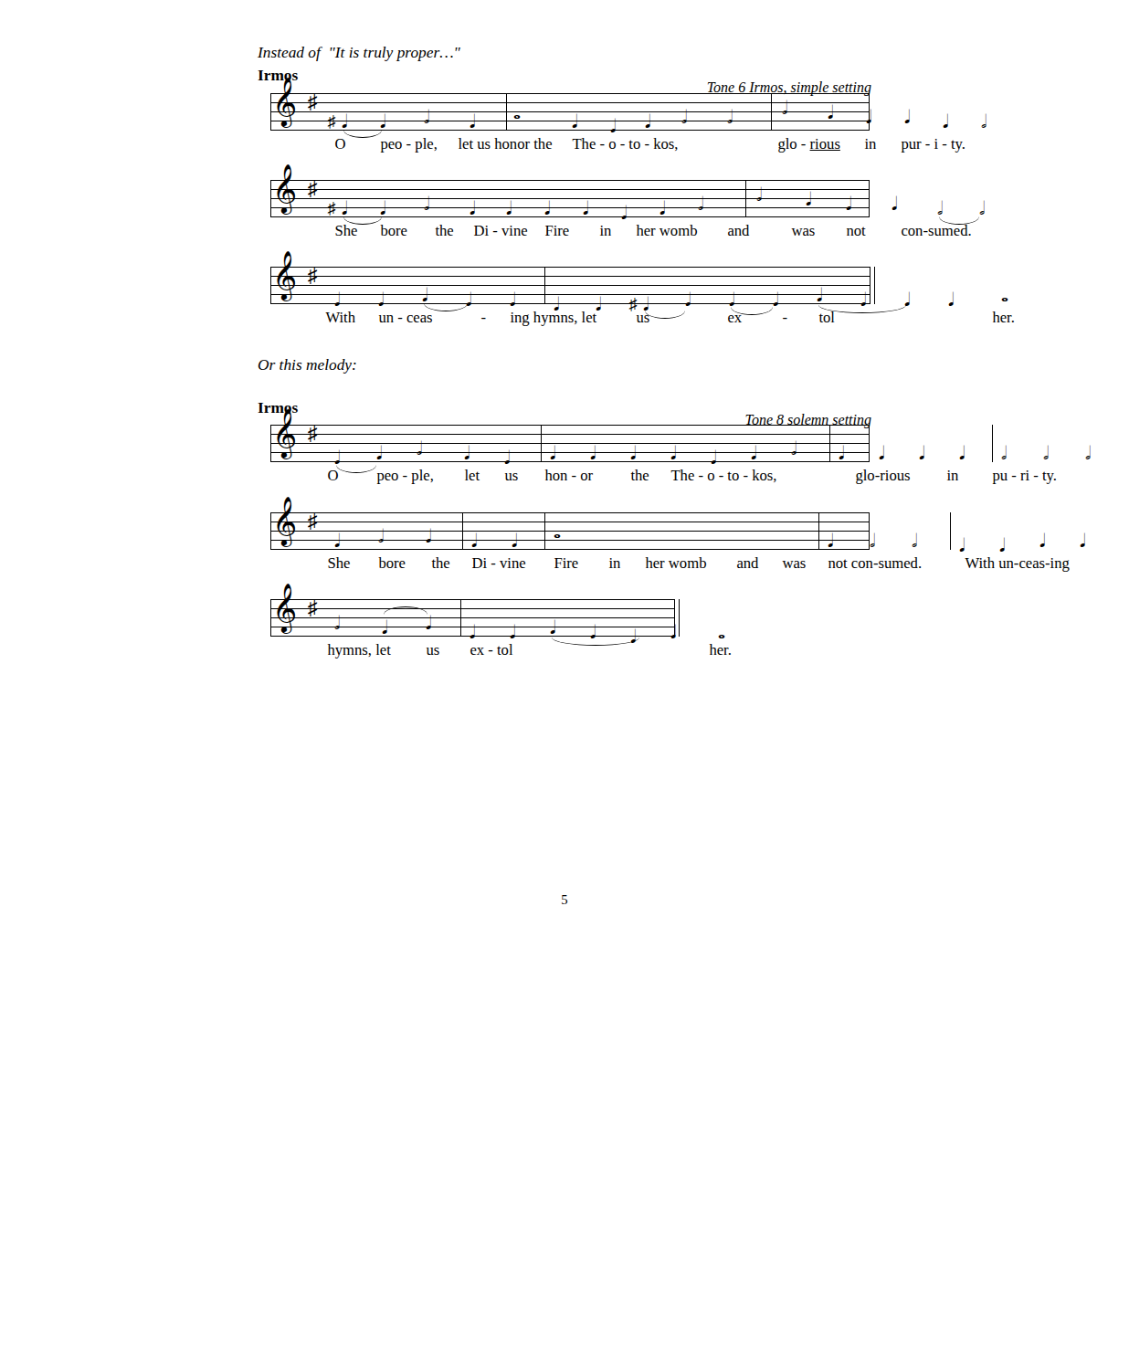Instead of "It is truly proper…"
Irmos Tone 6 Irmos, simple setting
𝄞
♯
♯
𝅘𝅥
𝅘𝅥
𝅗𝅥
𝅘𝅥
𝅝
𝅘𝅥
𝅘𝅥
𝅘𝅥
𝅗𝅥
𝅗𝅥
𝅗𝅥
𝅘𝅥
𝅘𝅥
𝅘𝅥
𝅘𝅥
𝅗𝅥
O peo - ple, let us honor the The - o - to - kos, glo - rious in pur - i - ty.
𝄞
♯
♯
𝅘𝅥
𝅘𝅥
𝅗𝅥
𝅘𝅥
𝅘𝅥
𝅘𝅥
𝅘𝅥
𝅘𝅥
𝅘𝅥
𝅗𝅥
𝅗𝅥
𝅘𝅥
𝅘𝅥
𝅘𝅥
𝅗𝅥
𝅗𝅥
She bore the Di - vine Fire in her womb and was not con-sumed.
𝄞
♯
𝅘𝅥
𝅘𝅥
𝅘𝅥
𝅘𝅥
𝅘𝅥
𝅘𝅥
𝅘𝅥
♯
𝅘𝅥
𝅘𝅥
𝅘𝅥
𝅘𝅥
𝅘𝅥
𝅘𝅥
𝅘𝅥
𝅘𝅥
𝅝
With un - ceas - ing hymns, let us ex - tol her.
Or this melody:
Irmos Tone 8 solemn setting
𝄞
♯
𝅘𝅥
𝅘𝅥
𝅗𝅥
𝅘𝅥
𝅘𝅥
𝅘𝅥
𝅘𝅥
𝅘𝅥
𝅘𝅥
𝅘𝅥
𝅘𝅥
𝅗𝅥
𝅘𝅥
𝅘𝅥
𝅘𝅥
𝅘𝅥
𝅗𝅥
𝅗𝅥
𝅗𝅥
O peo - ple, let us hon - or the The - o - to - kos, glo-rious in pu - ri - ty.
𝄞
♯
𝅘𝅥
𝅗𝅥
𝅘𝅥
𝅘𝅥
𝅘𝅥
𝅝
𝅘𝅥
𝅗𝅥
𝅗𝅥
𝅘𝅥
𝅘𝅥
𝅘𝅥
𝅘𝅥
She bore the Di - vine Fire in her womb and was not con-sumed. With un-ceas-ing
𝄞
♯
𝅗𝅥
𝅘𝅥
𝅘𝅥
𝅘𝅥
𝅘𝅥
𝅘𝅥
𝅘𝅥
𝅘𝅥
𝅘𝅥
𝅝
hymns, let us ex - tol her.
5